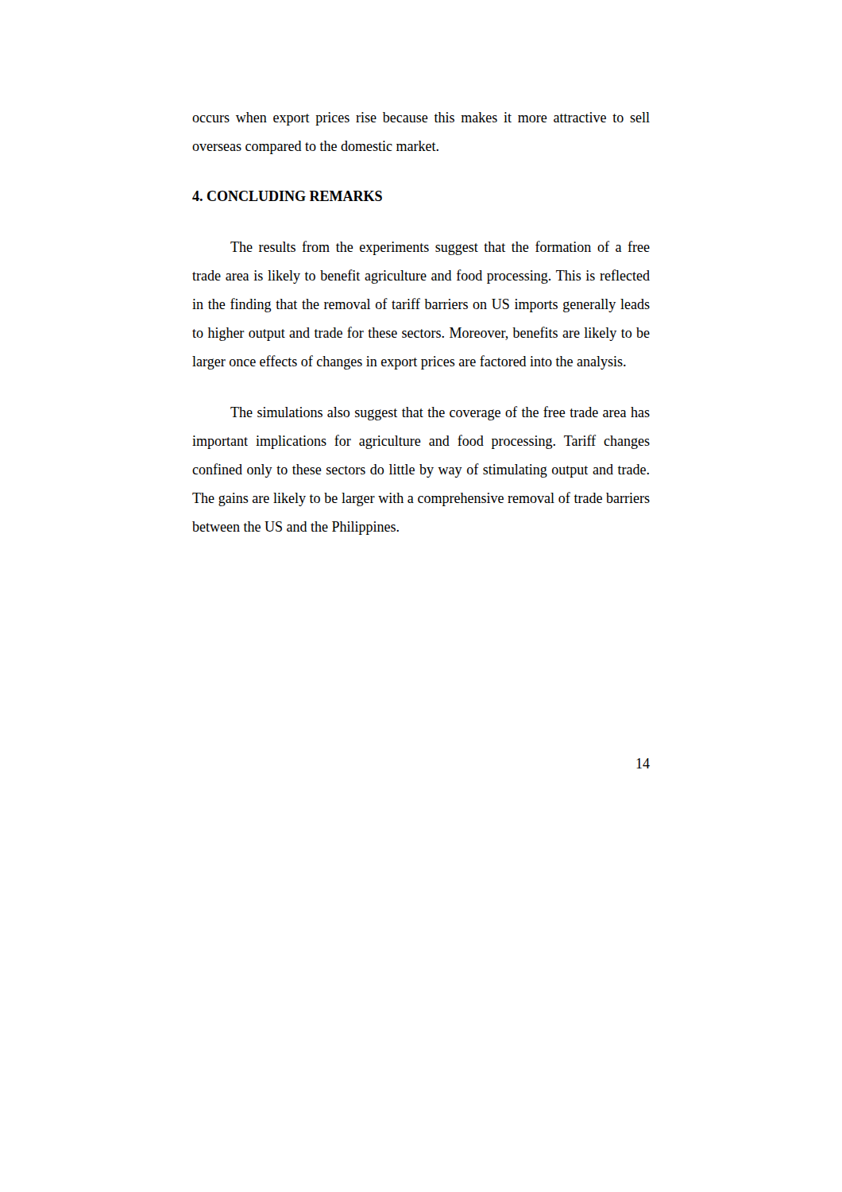occurs when export prices rise because this makes it more attractive to sell overseas compared to the domestic market.
4. CONCLUDING REMARKS
The results from the experiments suggest that the formation of a free trade area is likely to benefit agriculture and food processing. This is reflected in the finding that the removal of tariff barriers on US imports generally leads to higher output and trade for these sectors. Moreover, benefits are likely to be larger once effects of changes in export prices are factored into the analysis.
The simulations also suggest that the coverage of the free trade area has important implications for agriculture and food processing. Tariff changes confined only to these sectors do little by way of stimulating output and trade. The gains are likely to be larger with a comprehensive removal of trade barriers between the US and the Philippines.
14